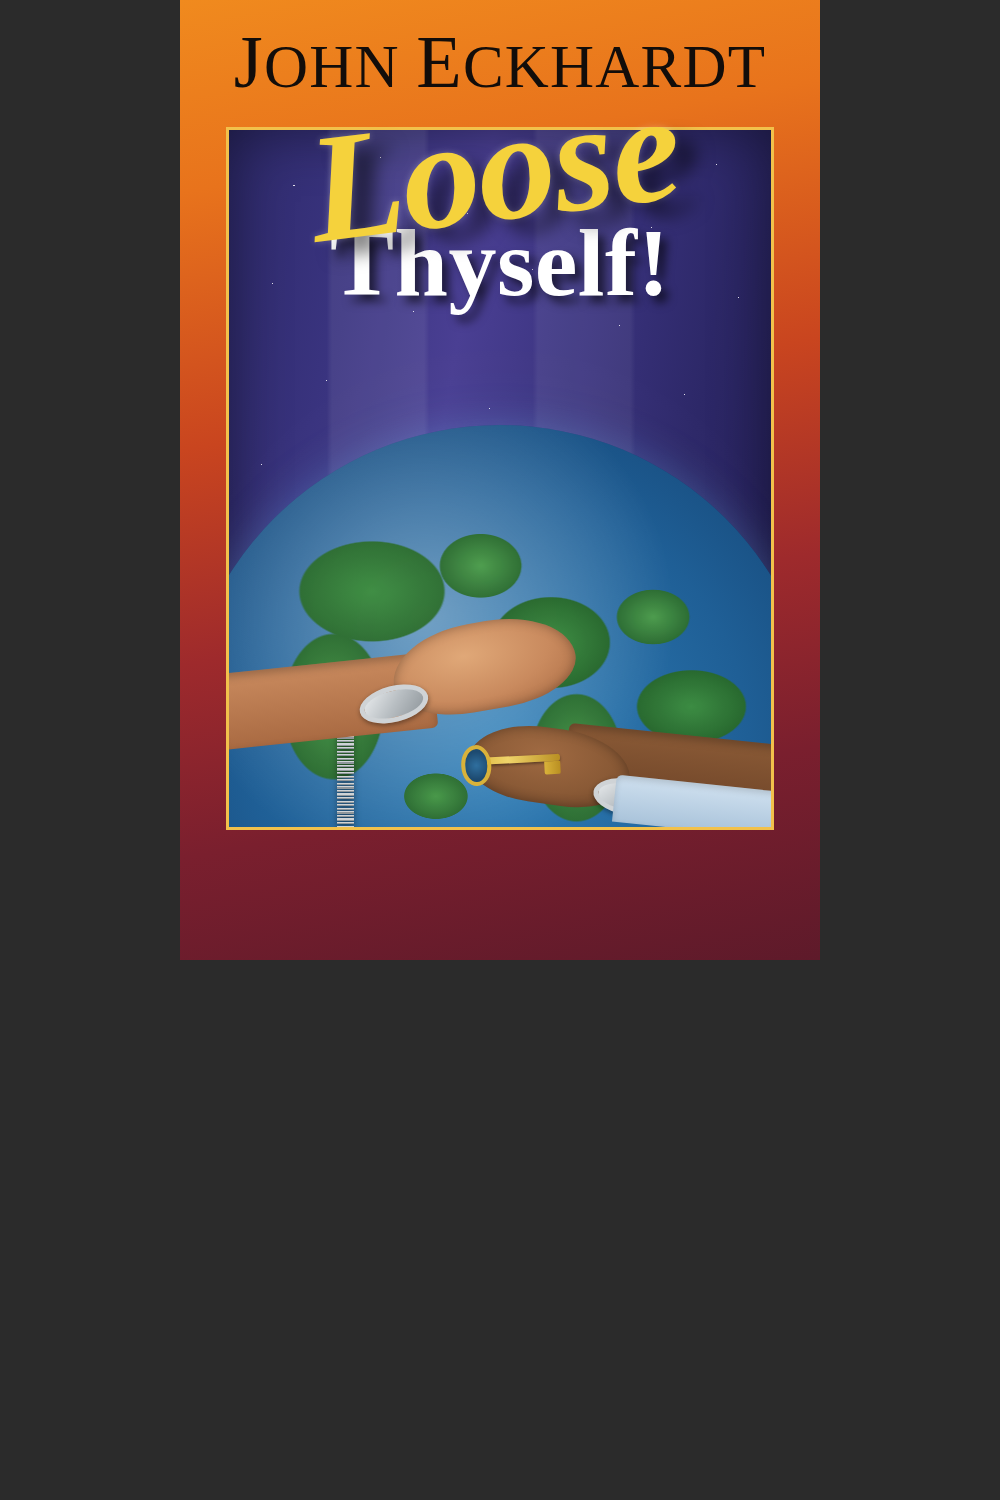John Eckhardt
Loose Thyself!
Loose Thyself! by John Eckhardt. Cover illustration: two cuffed hands, one holding a key, before a globe and starfield.